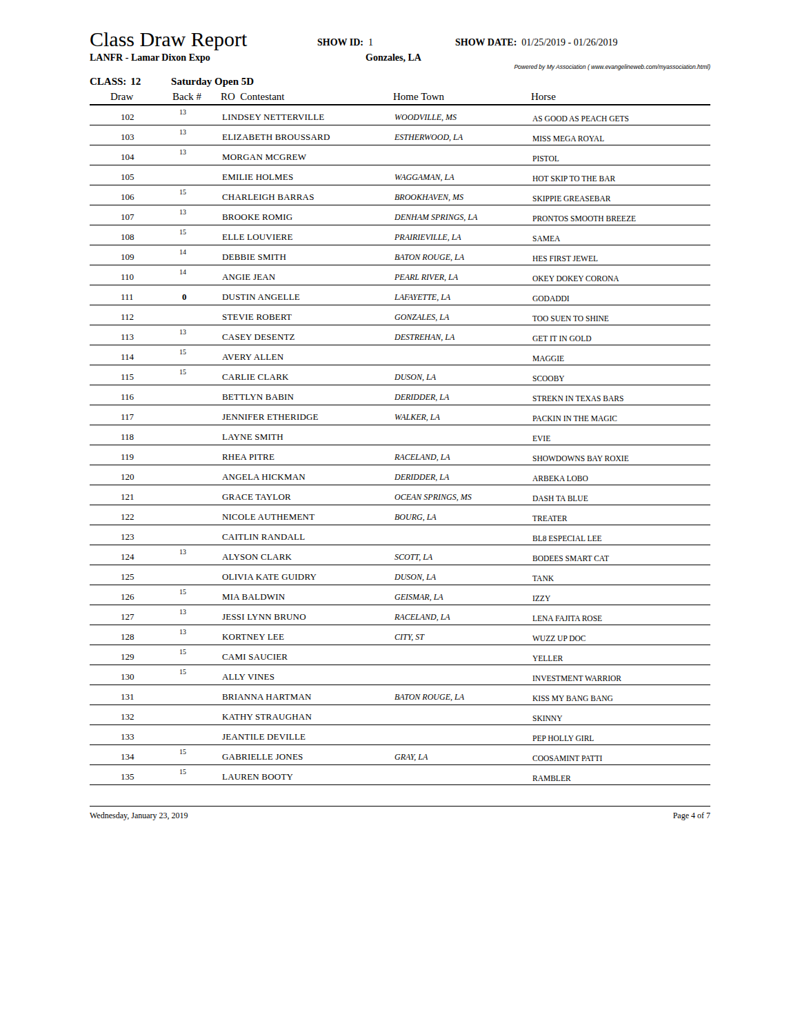Class Draw Report
SHOW ID: 1 SHOW DATE: 01/25/2019 - 01/26/2019
LANFR - Lamar Dixon Expo Gonzales, LA
Powered by My Association ( www.evangelineweb.com/myassociation.html)
CLASS: 12 Saturday Open 5D
| Draw | Back # | RO Contestant | Home Town | Horse |
| --- | --- | --- | --- | --- |
| 102 | 13 | LINDSEY NETTERVILLE | WOODVILLE, MS | AS GOOD AS PEACH GETS |
| 103 | 13 | ELIZABETH BROUSSARD | ESTHERWOOD, LA | MISS MEGA ROYAL |
| 104 | 13 | MORGAN MCGREW | | PISTOL |
| 105 | | EMILIE HOLMES | WAGGAMAN, LA | HOT SKIP TO THE BAR |
| 106 | 15 | CHARLEIGH BARRAS | BROOKHAVEN, MS | SKIPPIE GREASEBAR |
| 107 | 13 | BROOKE ROMIG | DENHAM SPRINGS, LA | PRONTOS SMOOTH BREEZE |
| 108 | 15 | ELLE LOUVIERE | PRAIRIEVILLE, LA | SAMEA |
| 109 | 14 | DEBBIE SMITH | BATON ROUGE, LA | HES FIRST JEWEL |
| 110 | 14 | ANGIE JEAN | PEARL RIVER, LA | OKEY DOKEY CORONA |
| 111 | 0 | DUSTIN ANGELLE | LAFAYETTE, LA | GODADDI |
| 112 | | STEVIE ROBERT | GONZALES, LA | TOO SUEN TO SHINE |
| 113 | 13 | CASEY DESENTZ | DESTREHAN, LA | GET IT IN GOLD |
| 114 | 15 | AVERY ALLEN | | MAGGIE |
| 115 | 15 | CARLIE CLARK | DUSON, LA | SCOOBY |
| 116 | | BETTLYN BABIN | DERIDDER, LA | STREKN IN TEXAS BARS |
| 117 | | JENNIFER ETHERIDGE | WALKER, LA | PACKIN IN THE MAGIC |
| 118 | | LAYNE SMITH | | EVIE |
| 119 | | RHEA PITRE | RACELAND, LA | SHOWDOWNS BAY ROXIE |
| 120 | | ANGELA HICKMAN | DERIDDER, LA | ARBEKA LOBO |
| 121 | | GRACE TAYLOR | OCEAN SPRINGS, MS | DASH TA BLUE |
| 122 | | NICOLE AUTHEMENT | BOURG, LA | TREATER |
| 123 | | CAITLIN RANDALL | | BL8 ESPECIAL LEE |
| 124 | 13 | ALYSON CLARK | SCOTT, LA | BODEES SMART CAT |
| 125 | | OLIVIA KATE GUIDRY | DUSON, LA | TANK |
| 126 | 15 | MIA BALDWIN | GEISMAR, LA | IZZY |
| 127 | 13 | JESSI LYNN BRUNO | RACELAND, LA | LENA FAJITA ROSE |
| 128 | 13 | KORTNEY LEE | CITY, ST | WUZZ UP DOC |
| 129 | 15 | CAMI SAUCIER | | YELLER |
| 130 | 15 | ALLY VINES | | INVESTMENT WARRIOR |
| 131 | | BRIANNA HARTMAN | BATON ROUGE, LA | KISS MY BANG BANG |
| 132 | | KATHY STRAUGHAN | | SKINNY |
| 133 | | JEANTILE DEVILLE | | PEP HOLLY GIRL |
| 134 | 15 | GABRIELLE JONES | GRAY, LA | COOSAMINT PATTI |
| 135 | 15 | LAUREN BOOTY | | RAMBLER |
Wednesday, January 23, 2019 Page 4 of 7